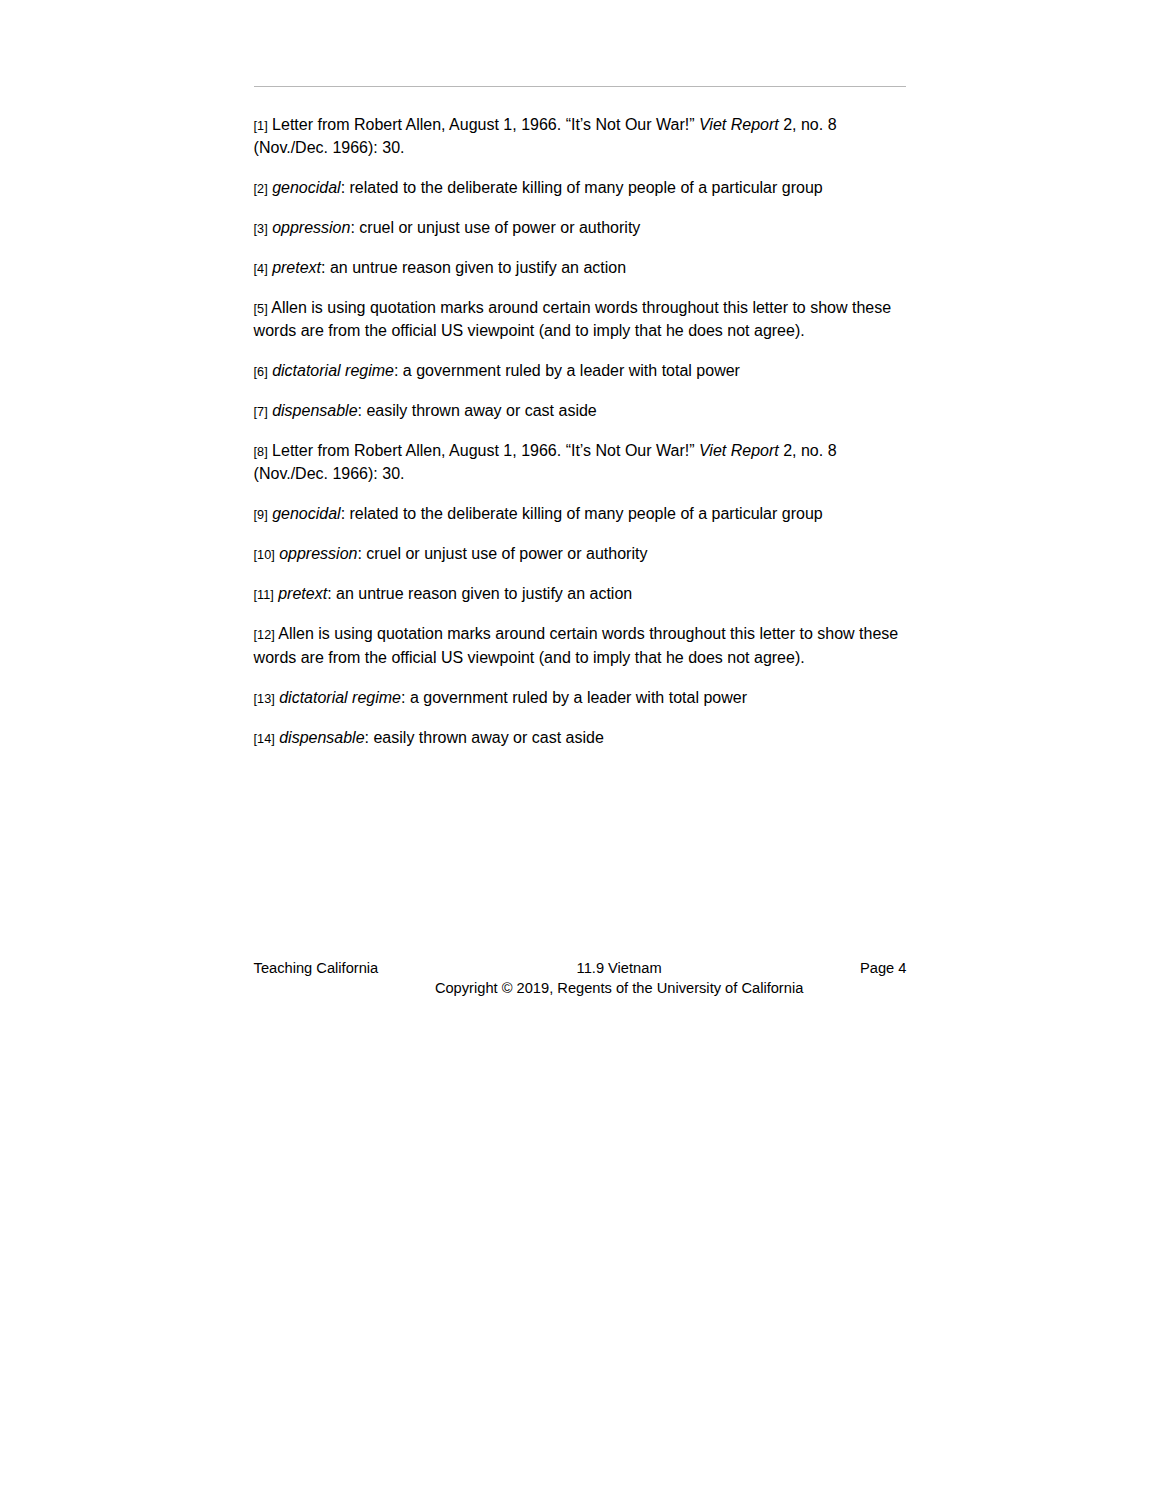[1] Letter from Robert Allen, August 1, 1966. “It’s Not Our War!” Viet Report 2, no. 8 (Nov./Dec. 1966): 30.
[2] genocidal: related to the deliberate killing of many people of a particular group
[3] oppression: cruel or unjust use of power or authority
[4] pretext: an untrue reason given to justify an action
[5] Allen is using quotation marks around certain words throughout this letter to show these words are from the official US viewpoint (and to imply that he does not agree).
[6] dictatorial regime: a government ruled by a leader with total power
[7] dispensable: easily thrown away or cast aside
[8] Letter from Robert Allen, August 1, 1966. “It’s Not Our War!” Viet Report 2, no. 8 (Nov./Dec. 1966): 30.
[9] genocidal: related to the deliberate killing of many people of a particular group
[10] oppression: cruel or unjust use of power or authority
[11] pretext: an untrue reason given to justify an action
[12] Allen is using quotation marks around certain words throughout this letter to show these words are from the official US viewpoint (and to imply that he does not agree).
[13] dictatorial regime: a government ruled by a leader with total power
[14] dispensable: easily thrown away or cast aside
Teaching California
11.9 Vietnam Copyright © 2019, Regents of the University of California
Page 4